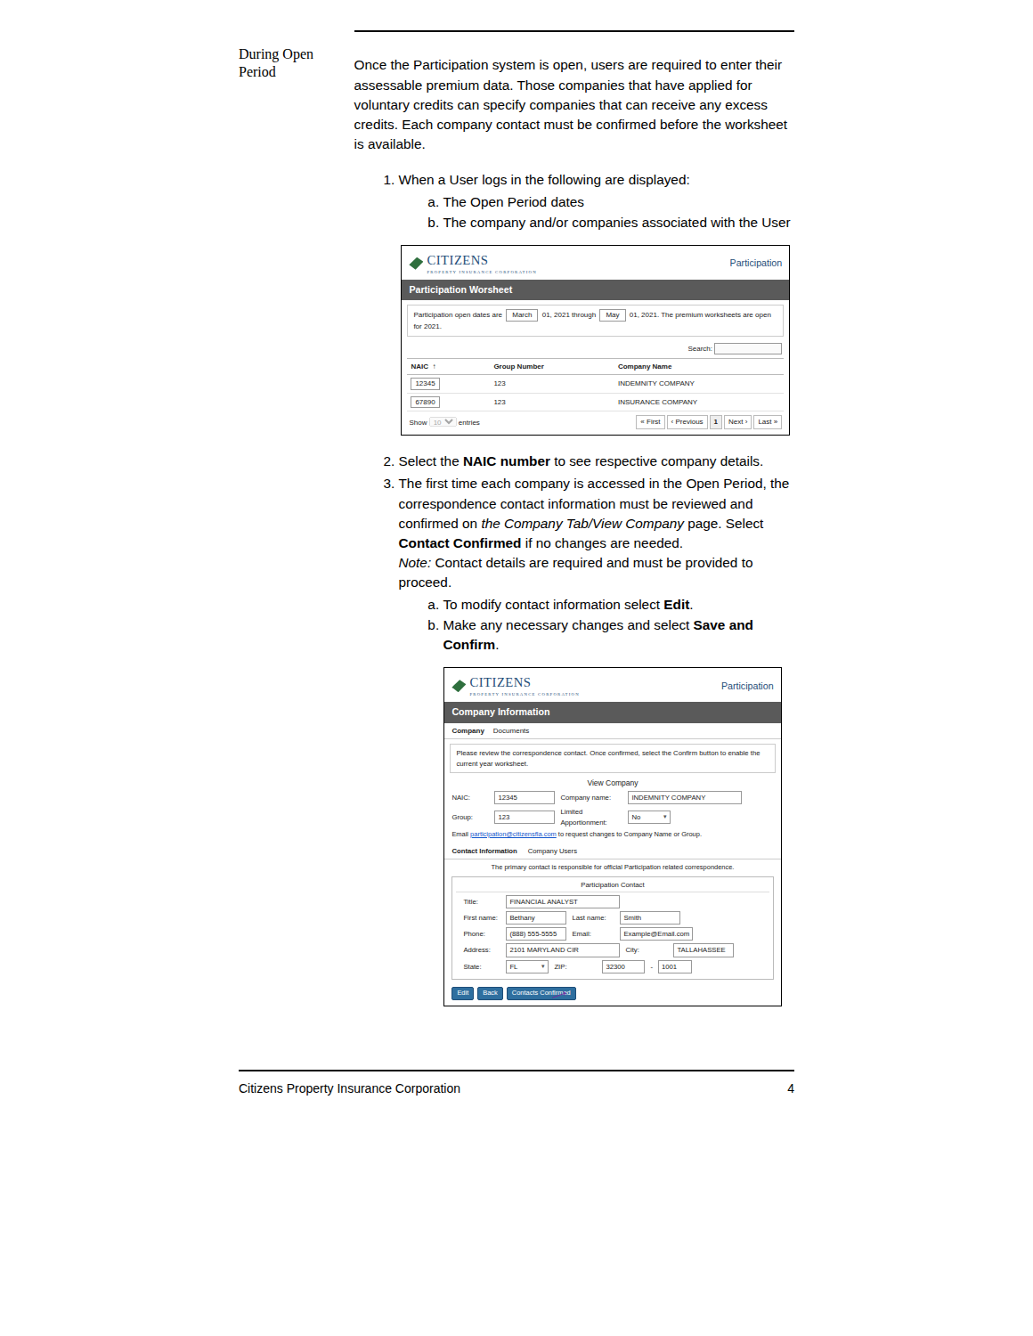During Open Period
Once the Participation system is open, users are required to enter their assessable premium data. Those companies that have applied for voluntary credits can specify companies that can receive any excess credits. Each company contact must be confirmed before the worksheet is available.
When a User logs in the following are displayed:
The Open Period dates
The company and/or companies associated with the User
CITIZENSPROPERTY INSURANCE CORPORATION
Participation
Participation Worsheet
Participation open dates are March 01, 2021 through May 01, 2021. The premium worksheets are open for 2021.
Search:
| NAIC ↑ | Group Number | Company Name |
| --- | --- | --- |
| 12345 | 123 | INDEMNITY COMPANY |
| 67890 | 123 | INSURANCE COMPANY |
Show 10 entries
« First‹ Previous 1 Next ›Last »
Select the NAIC number to see respective company details.
The first time each company is accessed in the Open Period, the correspondence contact information must be reviewed and confirmed on the Company Tab/View Company page. Select Contact Confirmed if no changes are needed.
Note: Contact details are required and must be provided to proceed.
To modify contact information select Edit.
Make any necessary changes and select Save and Confirm.
CITIZENSPROPERTY INSURANCE CORPORATION
Participation
Company Information
Company
Documents
Please review the correspondence contact. Once confirmed, select the Confirm button to enable the current year worksheet.
View Company
NAIC:
12345
Company name:
INDEMNITY COMPANY
Group:
123
Limited Apportionment:
No
Email participation@citizensfla.com to request changes to Company Name or Group.
Contact Information
Company Users
The primary contact is responsible for official Participation related correspondence.
Participation Contact
Title:
FINANCIAL ANALYST
First name:
Bethany
Last name:
Smith
Phone:
(888) 555-5555
Email:
Example@Email.com
Address:
2101 MARYLAND CIR
City:
TALLAHASSEE
State:
FL
ZIP:
32300
-
1001
Edit
Back
Contacts Confirmed
⟶
Citizens Property Insurance Corporation
4